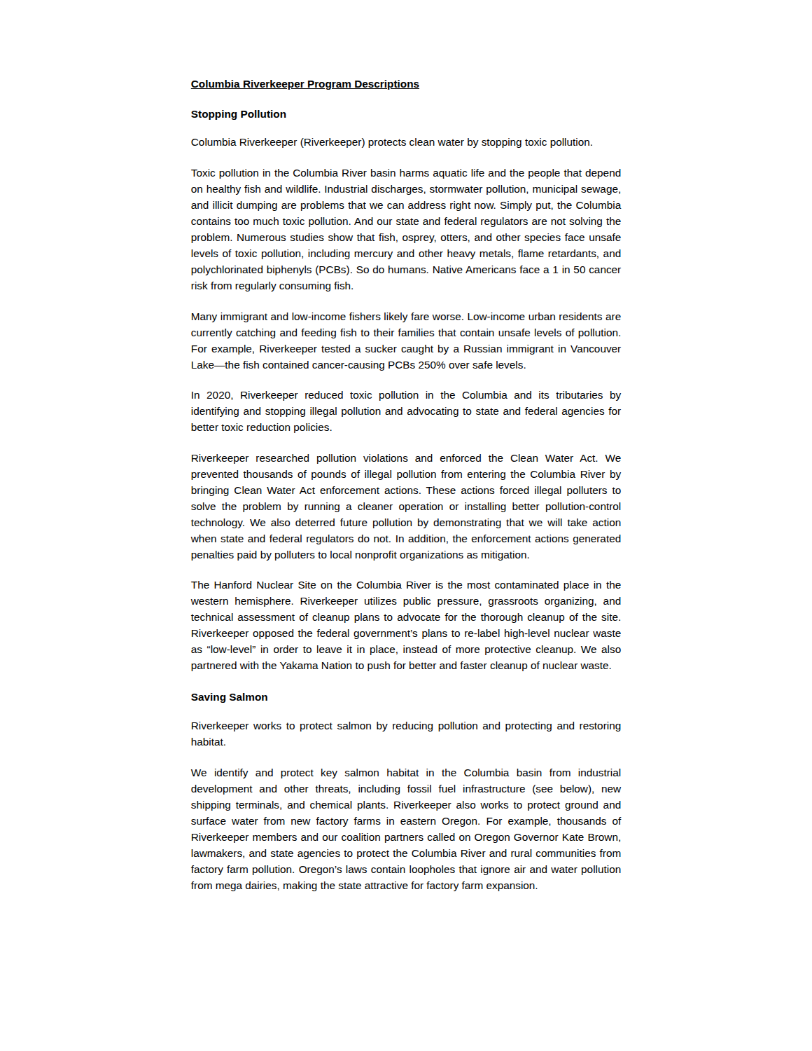Columbia Riverkeeper Program Descriptions
Stopping Pollution
Columbia Riverkeeper (Riverkeeper) protects clean water by stopping toxic pollution.
Toxic pollution in the Columbia River basin harms aquatic life and the people that depend on healthy fish and wildlife. Industrial discharges, stormwater pollution, municipal sewage, and illicit dumping are problems that we can address right now. Simply put, the Columbia contains too much toxic pollution. And our state and federal regulators are not solving the problem. Numerous studies show that fish, osprey, otters, and other species face unsafe levels of toxic pollution, including mercury and other heavy metals, flame retardants, and polychlorinated biphenyls (PCBs). So do humans. Native Americans face a 1 in 50 cancer risk from regularly consuming fish.
Many immigrant and low-income fishers likely fare worse. Low-income urban residents are currently catching and feeding fish to their families that contain unsafe levels of pollution. For example, Riverkeeper tested a sucker caught by a Russian immigrant in Vancouver Lake—the fish contained cancer-causing PCBs 250% over safe levels.
In 2020, Riverkeeper reduced toxic pollution in the Columbia and its tributaries by identifying and stopping illegal pollution and advocating to state and federal agencies for better toxic reduction policies.
Riverkeeper researched pollution violations and enforced the Clean Water Act. We prevented thousands of pounds of illegal pollution from entering the Columbia River by bringing Clean Water Act enforcement actions. These actions forced illegal polluters to solve the problem by running a cleaner operation or installing better pollution-control technology. We also deterred future pollution by demonstrating that we will take action when state and federal regulators do not. In addition, the enforcement actions generated penalties paid by polluters to local nonprofit organizations as mitigation.
The Hanford Nuclear Site on the Columbia River is the most contaminated place in the western hemisphere. Riverkeeper utilizes public pressure, grassroots organizing, and technical assessment of cleanup plans to advocate for the thorough cleanup of the site. Riverkeeper opposed the federal government’s plans to re-label high-level nuclear waste as “low-level” in order to leave it in place, instead of more protective cleanup. We also partnered with the Yakama Nation to push for better and faster cleanup of nuclear waste.
Saving Salmon
Riverkeeper works to protect salmon by reducing pollution and protecting and restoring habitat.
We identify and protect key salmon habitat in the Columbia basin from industrial development and other threats, including fossil fuel infrastructure (see below), new shipping terminals, and chemical plants. Riverkeeper also works to protect ground and surface water from new factory farms in eastern Oregon. For example, thousands of Riverkeeper members and our coalition partners called on Oregon Governor Kate Brown, lawmakers, and state agencies to protect the Columbia River and rural communities from factory farm pollution. Oregon’s laws contain loopholes that ignore air and water pollution from mega dairies, making the state attractive for factory farm expansion.